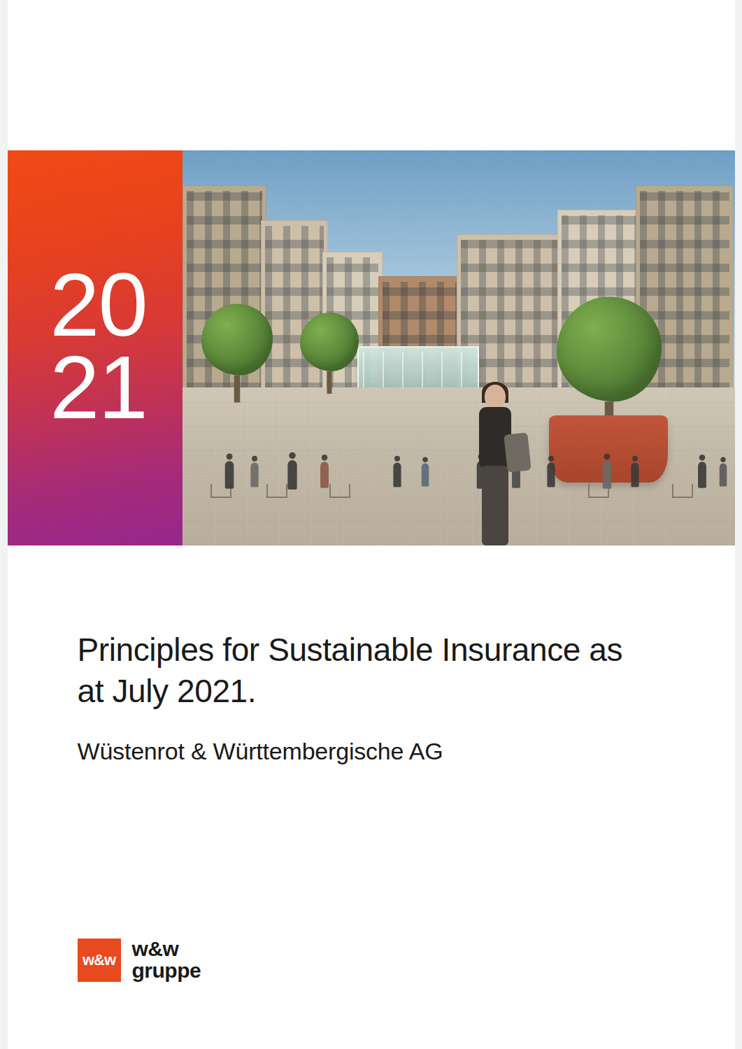20
21
Principles for Sustainable Insurance as at July 2021.
Wüstenrot & Württembergische AG
w&w
w&w gruppe